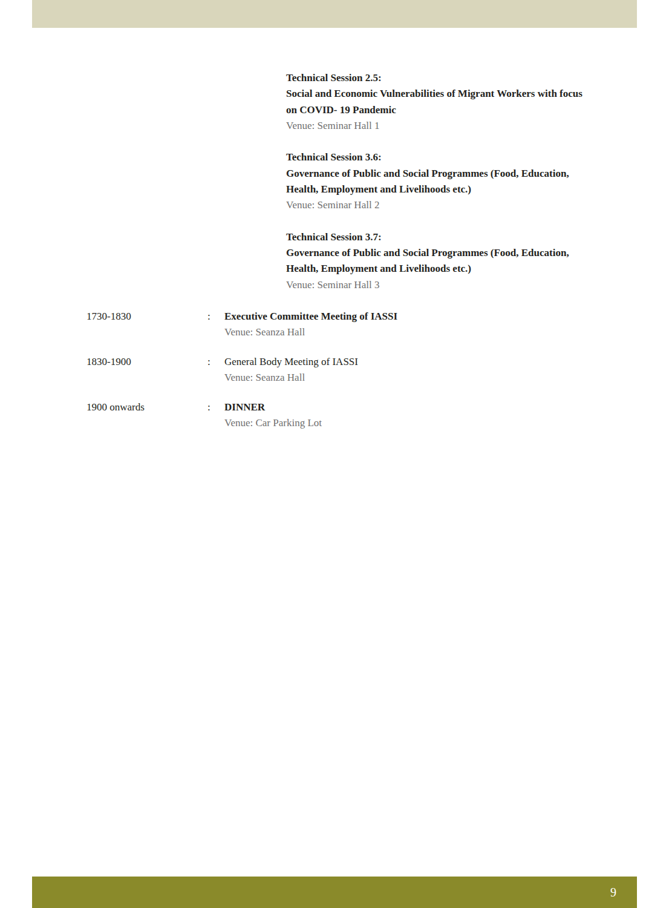Technical Session 2.5:
Social and Economic Vulnerabilities of Migrant Workers with focus on COVID- 19 Pandemic
Venue: Seminar Hall 1
Technical Session 3.6:
Governance of Public and Social Programmes (Food, Education, Health, Employment and Livelihoods etc.)
Venue: Seminar Hall 2
Technical Session 3.7:
Governance of Public and Social Programmes (Food, Education, Health, Employment and Livelihoods etc.)
Venue: Seminar Hall 3
| 1730-1830 | : | Executive Committee Meeting of IASSI Venue: Seanza Hall |
| 1830-1900 | : | General Body Meeting of IASSI Venue: Seanza Hall |
| 1900 onwards | : | DINNER Venue: Car Parking Lot |
9